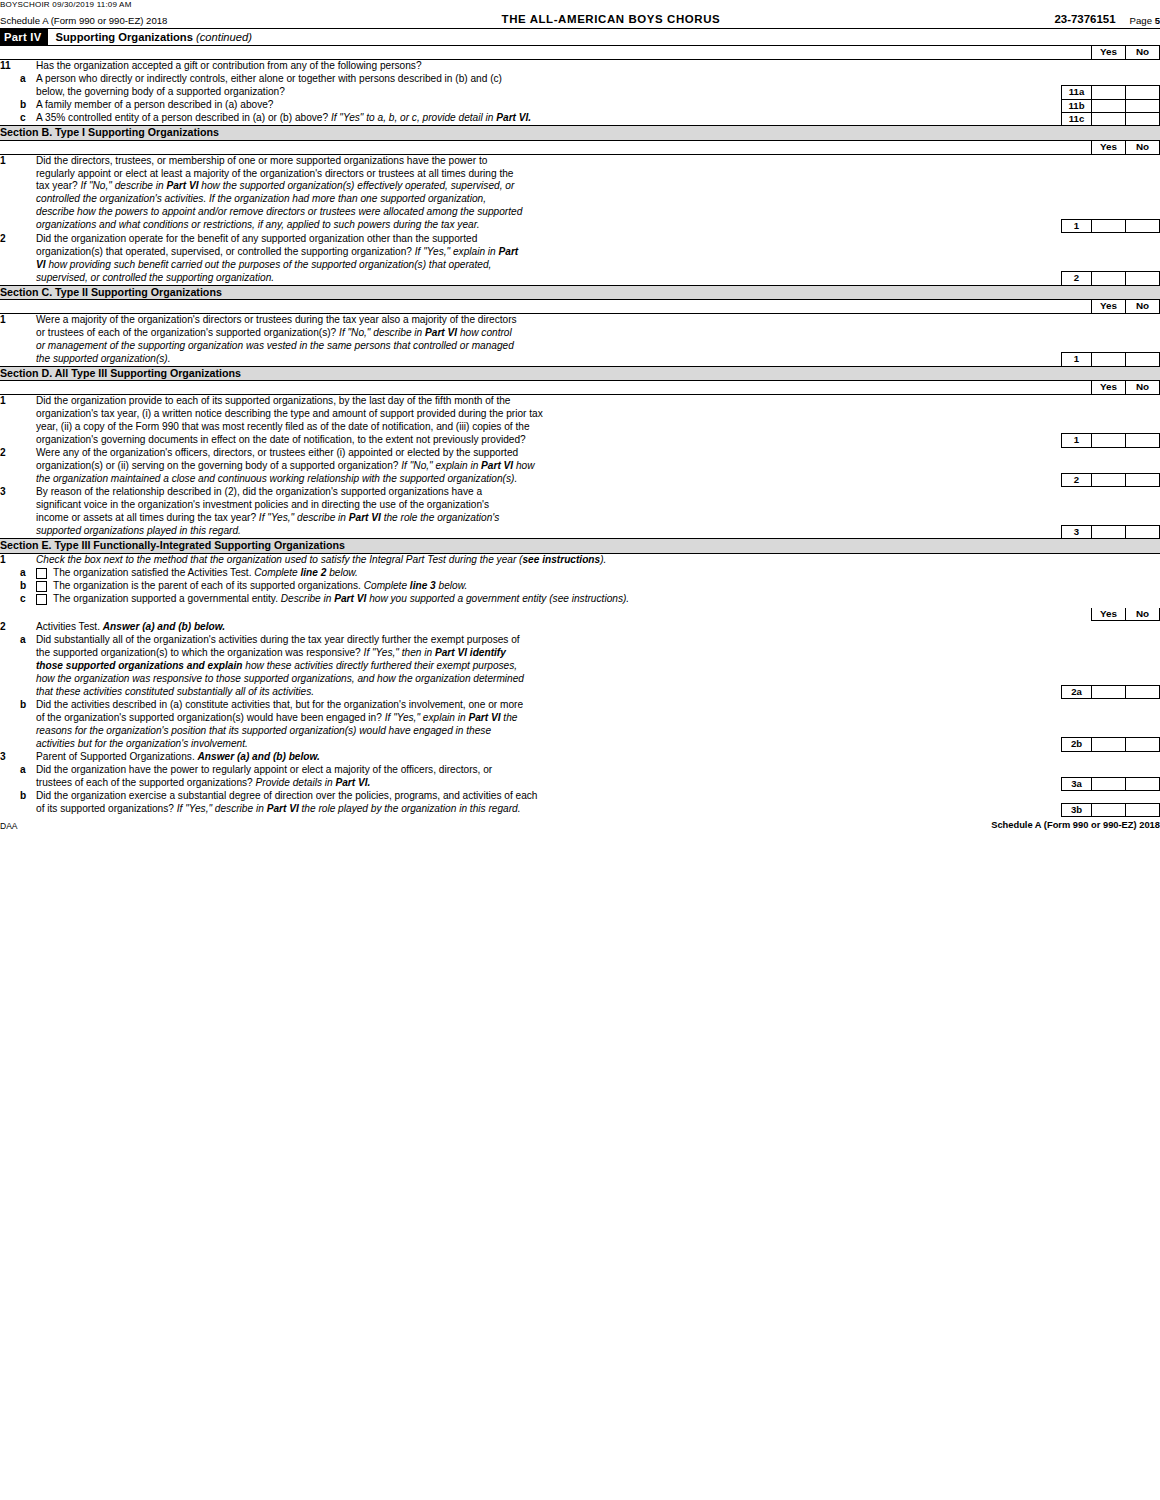BOYSCHOIR 09/30/2019 11:09 AM
Schedule A (Form 990 or 990-EZ) 2018
THE ALL-AMERICAN BOYS CHORUS
23-7376151
Page 5
Part IV
Supporting Organizations (continued)
| | Yes | No |
| 11 | | Has the organization accepted a gift or contribution from any of the following persons? | | | |
| | a | A person who directly or indirectly controls, either alone or together with persons described in (b) and (c) | | | |
| | | below, the governing body of a supported organization? | 11a | | |
| | b | A family member of a person described in (a) above? | 11b | | |
| | c | A 35% controlled entity of a person described in (a) or (b) above? If "Yes" to a, b, or c, provide detail in Part VI. | 11c | | |
| Section B. Type I Supporting Organizations |
| | Yes | No |
| 1 | | Did the directors, trustees, or membership of one or more supported organizations have the power to | | | |
| | | regularly appoint or elect at least a majority of the organization's directors or trustees at all times during the | | | |
| | | tax year? If "No," describe in Part VI how the supported organization(s) effectively operated, supervised, or | | | |
| | | controlled the organization's activities. If the organization had more than one supported organization, | | | |
| | | describe how the powers to appoint and/or remove directors or trustees were allocated among the supported | | | |
| | | organizations and what conditions or restrictions, if any, applied to such powers during the tax year. | 1 | | |
| 2 | | Did the organization operate for the benefit of any supported organization other than the supported | | | |
| | | organization(s) that operated, supervised, or controlled the supporting organization? If "Yes," explain in Part | | | |
| | | VI how providing such benefit carried out the purposes of the supported organization(s) that operated, | | | |
| | | supervised, or controlled the supporting organization. | 2 | | |
| Section C. Type II Supporting Organizations |
| | Yes | No |
| 1 | | Were a majority of the organization's directors or trustees during the tax year also a majority of the directors | | | |
| | | or trustees of each of the organization's supported organization(s)? If "No," describe in Part VI how control | | | |
| | | or management of the supporting organization was vested in the same persons that controlled or managed | | | |
| | | the supported organization(s). | 1 | | |
| Section D. All Type III Supporting Organizations |
| | Yes | No |
| 1 | | Did the organization provide to each of its supported organizations, by the last day of the fifth month of the | | | |
| | | organization's tax year, (i) a written notice describing the type and amount of support provided during the prior tax | | | |
| | | year, (ii) a copy of the Form 990 that was most recently filed as of the date of notification, and (iii) copies of the | | | |
| | | organization's governing documents in effect on the date of notification, to the extent not previously provided? | 1 | | |
| 2 | | Were any of the organization's officers, directors, or trustees either (i) appointed or elected by the supported | | | |
| | | organization(s) or (ii) serving on the governing body of a supported organization? If "No," explain in Part VI how | | | |
| | | the organization maintained a close and continuous working relationship with the supported organization(s). | 2 | | |
| 3 | | By reason of the relationship described in (2), did the organization's supported organizations have a | | | |
| | | significant voice in the organization's investment policies and in directing the use of the organization's | | | |
| | | income or assets at all times during the tax year? If "Yes," describe in Part VI the role the organization's | | | |
| | | supported organizations played in this regard. | 3 | | |
| Section E. Type III Functionally-Integrated Supporting Organizations |
| 1 | | Check the box next to the method that the organization used to satisfy the Integral Part Test during the year ( see instructions ). |
| | a | The organization satisfied the Activities Test. Complete line 2 below. |
| | b | The organization is the parent of each of its supported organizations. Complete line 3 below. |
| | c | The organization supported a governmental entity. Describe in Part VI how you supported a government entity (see instructions). |
| | Yes | No |
| 2 | | Activities Test. Answer (a) and (b) below. | | | |
| | a | Did substantially all of the organization's activities during the tax year directly further the exempt purposes of | | | |
| | | the supported organization(s) to which the organization was responsive? If "Yes," then in Part VI identify | | | |
| | | those supported organizations and explain how these activities directly furthered their exempt purposes, | | | |
| | | how the organization was responsive to those supported organizations, and how the organization determined | | | |
| | | that these activities constituted substantially all of its activities. | 2a | | |
| | b | Did the activities described in (a) constitute activities that, but for the organization's involvement, one or more | | | |
| | | of the organization's supported organization(s) would have been engaged in? If "Yes," explain in Part VI the | | | |
| | | reasons for the organization's position that its supported organization(s) would have engaged in these | | | |
| | | activities but for the organization's involvement. | 2b | | |
| 3 | | Parent of Supported Organizations. Answer (a) and (b) below. | | | |
| | a | Did the organization have the power to regularly appoint or elect a majority of the officers, directors, or | | | |
| | | trustees of each of the supported organizations? Provide details in Part VI. | 3a | | |
| | b | Did the organization exercise a substantial degree of direction over the policies, programs, and activities of each | | | |
| | | of its supported organizations? If "Yes," describe in Part VI the role played by the organization in this regard. | 3b | | |
DAA
Schedule A (Form 990 or 990-EZ) 2018